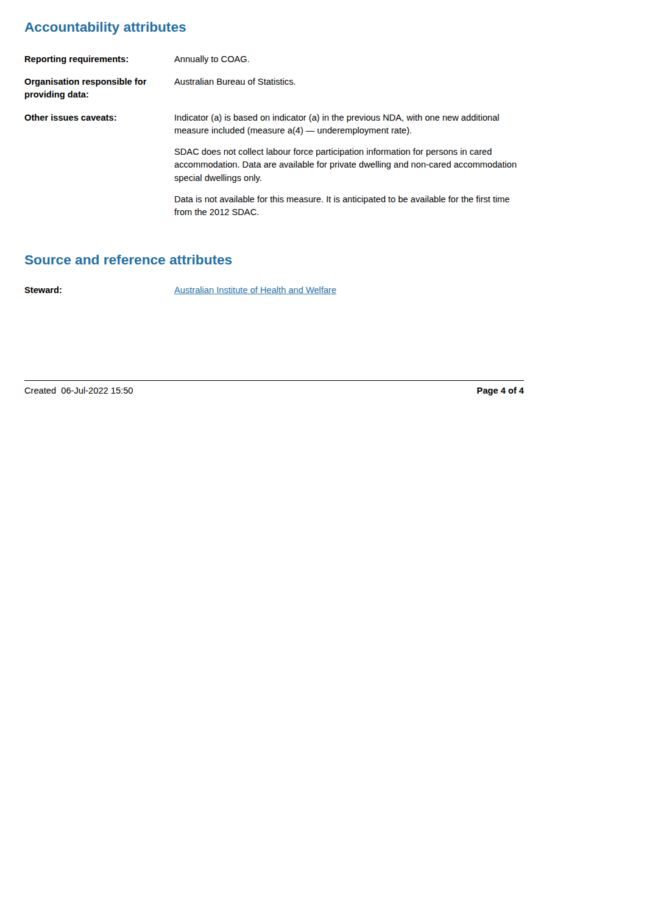Accountability attributes
| Reporting requirements: | Annually to COAG. |
| Organisation responsible for providing data: | Australian Bureau of Statistics. |
| Other issues caveats: | Indicator (a) is based on indicator (a) in the previous NDA, with one new additional measure included (measure a(4) — underemployment rate). SDAC does not collect labour force participation information for persons in cared accommodation. Data are available for private dwelling and non-cared accommodation special dwellings only. Data is not available for this measure. It is anticipated to be available for the first time from the 2012 SDAC. |
Source and reference attributes
| Steward: | Australian Institute of Health and Welfare |
Created 06-Jul-2022 15:50 Page 4 of 4